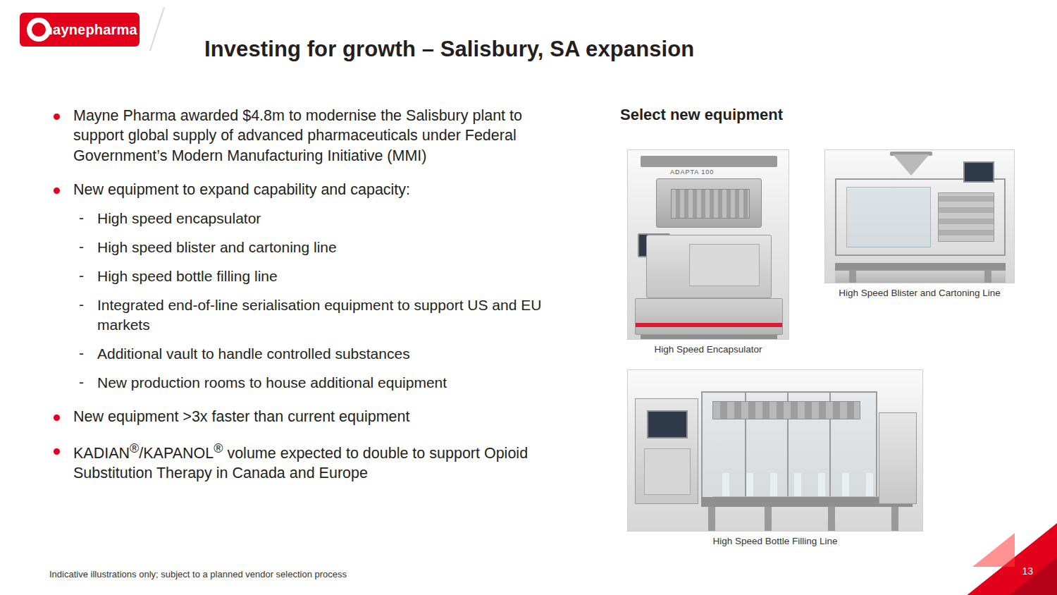maynepharma
Investing for growth – Salisbury, SA expansion
Mayne Pharma awarded $4.8m to modernise the Salisbury plant to support global supply of advanced pharmaceuticals under Federal Government’s Modern Manufacturing Initiative (MMI)
New equipment to expand capability and capacity:
High speed encapsulator
High speed blister and cartoning line
High speed bottle filling line
Integrated end-of-line serialisation equipment to support US and EU markets
Additional vault to handle controlled substances
New production rooms to house additional equipment
New equipment >3x faster than current equipment
KADIAN®/KAPANOL® volume expected to double to support Opioid Substitution Therapy in Canada and Europe
Select new equipment
ADAPTA 100
High Speed Encapsulator
High Speed Blister and Cartoning Line
High Speed Bottle Filling Line
Indicative illustrations only; subject to a planned vendor selection process
13